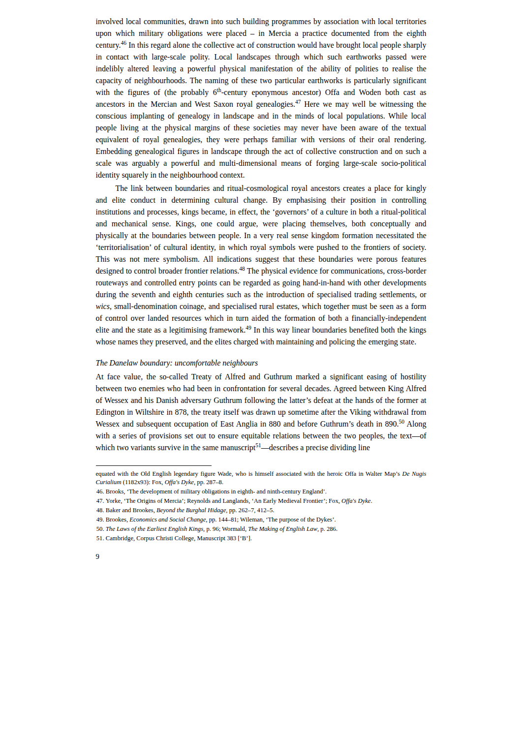involved local communities, drawn into such building programmes by association with local territories upon which military obligations were placed – in Mercia a practice documented from the eighth century.46 In this regard alone the collective act of construction would have brought local people sharply in contact with large-scale polity. Local landscapes through which such earthworks passed were indelibly altered leaving a powerful physical manifestation of the ability of polities to realise the capacity of neighbourhoods. The naming of these two particular earthworks is particularly significant with the figures of (the probably 6th-century eponymous ancestor) Offa and Woden both cast as ancestors in the Mercian and West Saxon royal genealogies.47 Here we may well be witnessing the conscious implanting of genealogy in landscape and in the minds of local populations. While local people living at the physical margins of these societies may never have been aware of the textual equivalent of royal genealogies, they were perhaps familiar with versions of their oral rendering. Embedding genealogical figures in landscape through the act of collective construction and on such a scale was arguably a powerful and multi-dimensional means of forging large-scale socio-political identity squarely in the neighbourhood context.
The link between boundaries and ritual-cosmological royal ancestors creates a place for kingly and elite conduct in determining cultural change. By emphasising their position in controlling institutions and processes, kings became, in effect, the ‘governors’ of a culture in both a ritual-political and mechanical sense. Kings, one could argue, were placing themselves, both conceptually and physically at the boundaries between people. In a very real sense kingdom formation necessitated the ‘territorialisation’ of cultural identity, in which royal symbols were pushed to the frontiers of society. This was not mere symbolism. All indications suggest that these boundaries were porous features designed to control broader frontier relations.48 The physical evidence for communications, cross-border routeways and controlled entry points can be regarded as going hand-in-hand with other developments during the seventh and eighth centuries such as the introduction of specialised trading settlements, or wics, small-denomination coinage, and specialised rural estates, which together must be seen as a form of control over landed resources which in turn aided the formation of both a financially-independent elite and the state as a legitimising framework.49 In this way linear boundaries benefited both the kings whose names they preserved, and the elites charged with maintaining and policing the emerging state.
The Danelaw boundary: uncomfortable neighbours
At face value, the so-called Treaty of Alfred and Guthrum marked a significant easing of hostility between two enemies who had been in confrontation for several decades. Agreed between King Alfred of Wessex and his Danish adversary Guthrum following the latter’s defeat at the hands of the former at Edington in Wiltshire in 878, the treaty itself was drawn up sometime after the Viking withdrawal from Wessex and subsequent occupation of East Anglia in 880 and before Guthrum’s death in 890.50 Along with a series of provisions set out to ensure equitable relations between the two peoples, the text—of which two variants survive in the same manuscript51—describes a precise dividing line
equated with the Old English legendary figure Wade, who is himself associated with the heroic Offa in Walter Map’s De Nugis Curialium (1182x93): Fox, Offa's Dyke, pp. 287–8.
Brooks, ‘The development of military obligations in eighth- and ninth-century England’.
Yorke, ‘The Origins of Mercia’; Reynolds and Langlands, ‘An Early Medieval Frontier’; Fox, Offa's Dyke.
Baker and Brookes, Beyond the Burghal Hidage, pp. 262–7, 412–5.
Brookes, Economics and Social Change, pp. 144–81; Wileman, ‘The purpose of the Dykes’.
The Laws of the Earliest English Kings, p. 96; Wormald, The Making of English Law, p. 286.
Cambridge, Corpus Christi College, Manuscript 383 [‘B’].
9